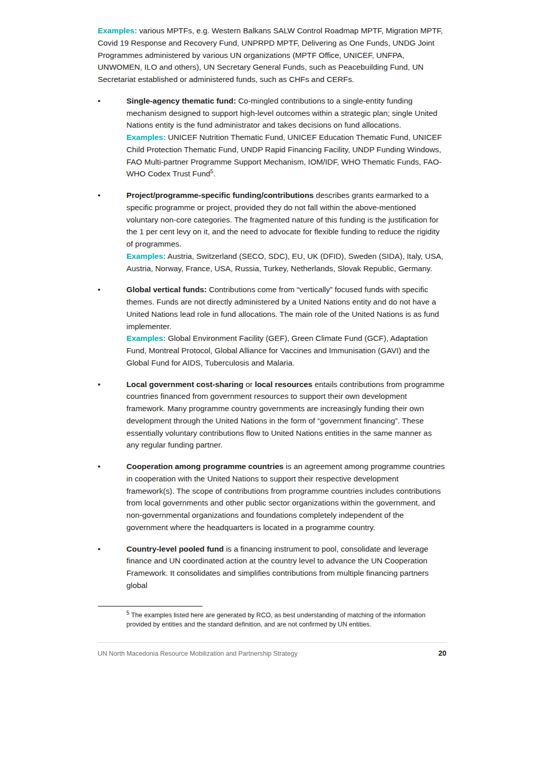Examples: various MPTFs, e.g. Western Balkans SALW Control Roadmap MPTF, Migration MPTF, Covid 19 Response and Recovery Fund, UNPRPD MPTF, Delivering as One Funds, UNDG Joint Programmes administered by various UN organizations (MPTF Office, UNICEF, UNFPA, UNWOMEN, ILO and others), UN Secretary General Funds, such as Peacebuilding Fund, UN Secretariat established or administered funds, such as CHFs and CERFs.
Single-agency thematic fund: Co-mingled contributions to a single-entity funding mechanism designed to support high-level outcomes within a strategic plan; single United Nations entity is the fund administrator and takes decisions on fund allocations.
Examples: UNICEF Nutrition Thematic Fund, UNICEF Education Thematic Fund, UNICEF Child Protection Thematic Fund, UNDP Rapid Financing Facility, UNDP Funding Windows, FAO Multi-partner Programme Support Mechanism, IOM/IDF, WHO Thematic Funds, FAO-WHO Codex Trust Fund5.
Project/programme-specific funding/contributions describes grants earmarked to a specific programme or project, provided they do not fall within the above-mentioned voluntary non-core categories. The fragmented nature of this funding is the justification for the 1 per cent levy on it, and the need to advocate for flexible funding to reduce the rigidity of programmes.
Examples: Austria, Switzerland (SECO, SDC), EU, UK (DFID), Sweden (SIDA), Italy, USA, Austria, Norway, France, USA, Russia, Turkey, Netherlands, Slovak Republic, Germany.
Global vertical funds: Contributions come from “vertically” focused funds with specific themes. Funds are not directly administered by a United Nations entity and do not have a United Nations lead role in fund allocations. The main role of the United Nations is as fund implementer.
Examples: Global Environment Facility (GEF), Green Climate Fund (GCF), Adaptation Fund, Montreal Protocol, Global Alliance for Vaccines and Immunisation (GAVI) and the Global Fund for AIDS, Tuberculosis and Malaria.
Local government cost-sharing or local resources entails contributions from programme countries financed from government resources to support their own development framework. Many programme country governments are increasingly funding their own development through the United Nations in the form of “government financing”. These essentially voluntary contributions flow to United Nations entities in the same manner as any regular funding partner.
Cooperation among programme countries is an agreement among programme countries in cooperation with the United Nations to support their respective development framework(s). The scope of contributions from programme countries includes contributions from local governments and other public sector organizations within the government, and non-governmental organizations and foundations completely independent of the government where the headquarters is located in a programme country.
Country-level pooled fund is a financing instrument to pool, consolidate and leverage finance and UN coordinated action at the country level to advance the UN Cooperation Framework. It consolidates and simplifies contributions from multiple financing partners global
5 The examples listed here are generated by RCO, as best understanding of matching of the information provided by entities and the standard definition, and are not confirmed by UN entities.
UN North Macedonia Resource Mobilization and Partnership Strategy 20